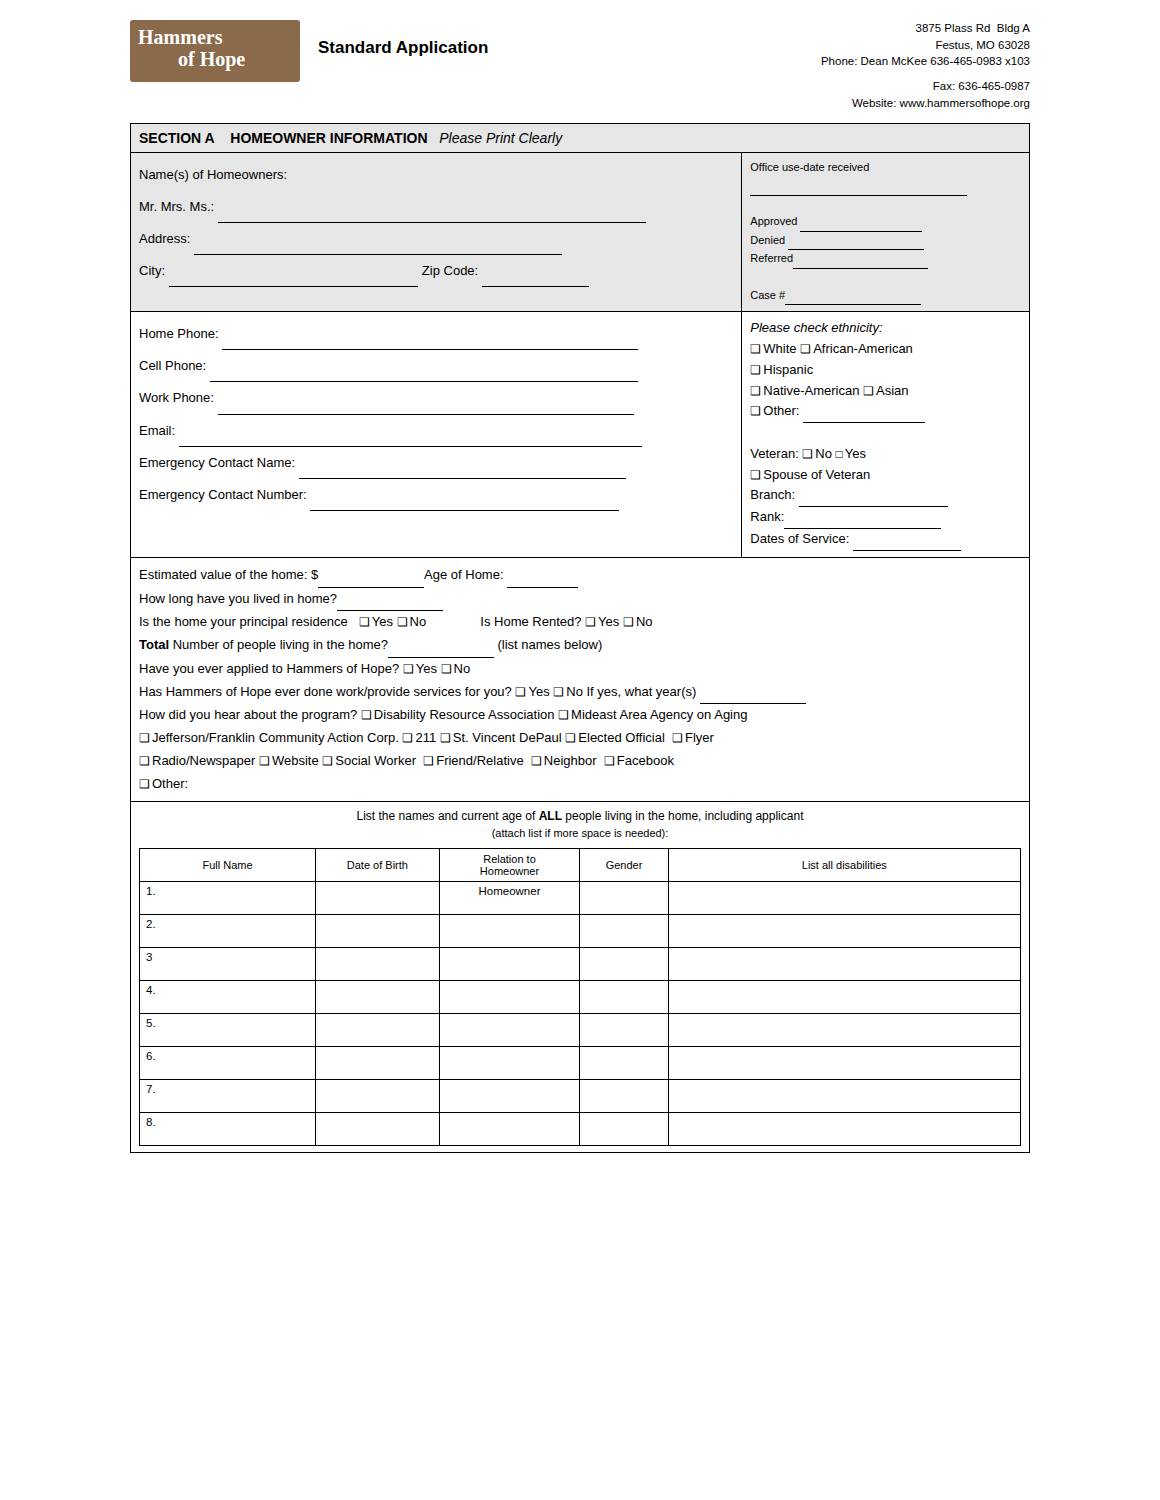Hammers of Hope
Standard Application
3875 Plass Rd Bldg A
Festus, MO 63028
Phone: Dean McKee 636-465-0983 x103 Fax: 636-465-0987
Website: www.hammersofhope.org
| SECTION A HOMEOWNER INFORMATION Please Print Clearly |
| Name(s) of Homeowners: Mr. Mrs. Ms.: Address: City: Zip Code: | Office use-date received Approved Denied Referred Case # |
| Home Phone: Cell Phone: Work Phone: Email: Emergency Contact Name: Emergency Contact Number: | Please check ethnicity: White African-American Hispanic Native-American Asian Other: Veteran: No Yes Spouse of Veteran Branch: Rank: Dates of Service: |
| Estimated value of the home: $ Age of Home: How long have you lived in home? Is the home your principal residence Yes No Is Home Rented? Yes No Total Number of people living in the home? (list names below) Have you ever applied to Hammers of Hope? Yes No Has Hammers of Hope ever done work/provide services for you? Yes No If yes, what year(s) How did you hear about the program? Disability Resource Association Mideast Area Agency on Aging Jefferson/Franklin Community Action Corp. 211 St. Vincent DePaul Elected Official Flyer Radio/Newspaper Website Social Worker Friend/Relative Neighbor Facebook Other: |
| List the names and current age of ALL people living in the home, including applicant (attach list if more space is needed): / Full Name / Date of Birth / Relation to Homeowner / Gender / List all disabilities / / --- / --- / --- / --- / --- / / 1. / / Homeowner / / / / 2. / / / / / / 3 / / / / / / 4. / / / / / / 5. / / / / / / 6. / / / / / / 7. / / / / / / 8. / / / / / |